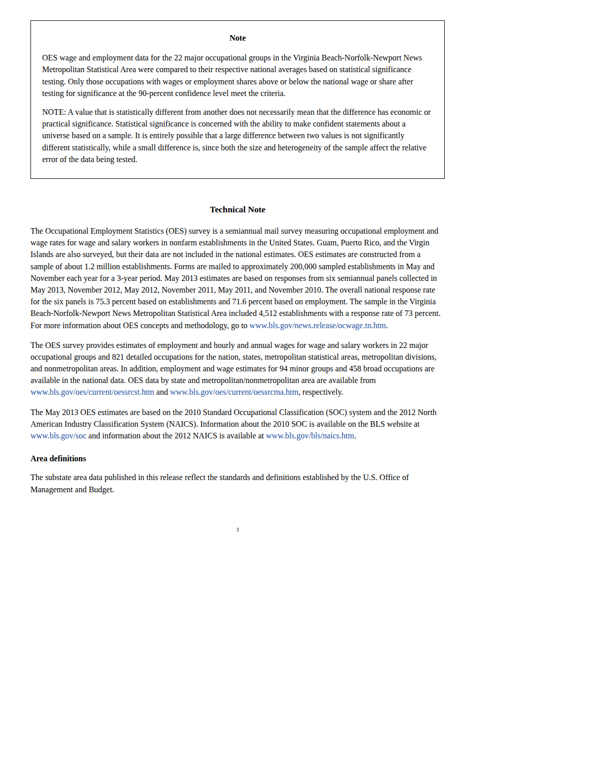Note
OES wage and employment data for the 22 major occupational groups in the Virginia Beach-Norfolk-Newport News Metropolitan Statistical Area were compared to their respective national averages based on statistical significance testing. Only those occupations with wages or employment shares above or below the national wage or share after testing for significance at the 90-percent confidence level meet the criteria.
NOTE: A value that is statistically different from another does not necessarily mean that the difference has economic or practical significance. Statistical significance is concerned with the ability to make confident statements about a universe based on a sample. It is entirely possible that a large difference between two values is not significantly different statistically, while a small difference is, since both the size and heterogeneity of the sample affect the relative error of the data being tested.
Technical Note
The Occupational Employment Statistics (OES) survey is a semiannual mail survey measuring occupational employment and wage rates for wage and salary workers in nonfarm establishments in the United States. Guam, Puerto Rico, and the Virgin Islands are also surveyed, but their data are not included in the national estimates. OES estimates are constructed from a sample of about 1.2 million establishments. Forms are mailed to approximately 200,000 sampled establishments in May and November each year for a 3-year period. May 2013 estimates are based on responses from six semiannual panels collected in May 2013, November 2012, May 2012, November 2011, May 2011, and November 2010. The overall national response rate for the six panels is 75.3 percent based on establishments and 71.6 percent based on employment. The sample in the Virginia Beach-Norfolk-Newport News Metropolitan Statistical Area included 4,512 establishments with a response rate of 73 percent. For more information about OES concepts and methodology, go to www.bls.gov/news.release/ocwage.tn.htm.
The OES survey provides estimates of employment and hourly and annual wages for wage and salary workers in 22 major occupational groups and 821 detailed occupations for the nation, states, metropolitan statistical areas, metropolitan divisions, and nonmetropolitan areas. In addition, employment and wage estimates for 94 minor groups and 458 broad occupations are available in the national data. OES data by state and metropolitan/nonmetropolitan area are available from www.bls.gov/oes/current/oessrcst.htm and www.bls.gov/oes/current/oessrcma.htm, respectively.
The May 2013 OES estimates are based on the 2010 Standard Occupational Classification (SOC) system and the 2012 North American Industry Classification System (NAICS). Information about the 2010 SOC is available on the BLS website at www.bls.gov/soc and information about the 2012 NAICS is available at www.bls.gov/bls/naics.htm.
Area definitions
The substate area data published in this release reflect the standards and definitions established by the U.S. Office of Management and Budget.
3